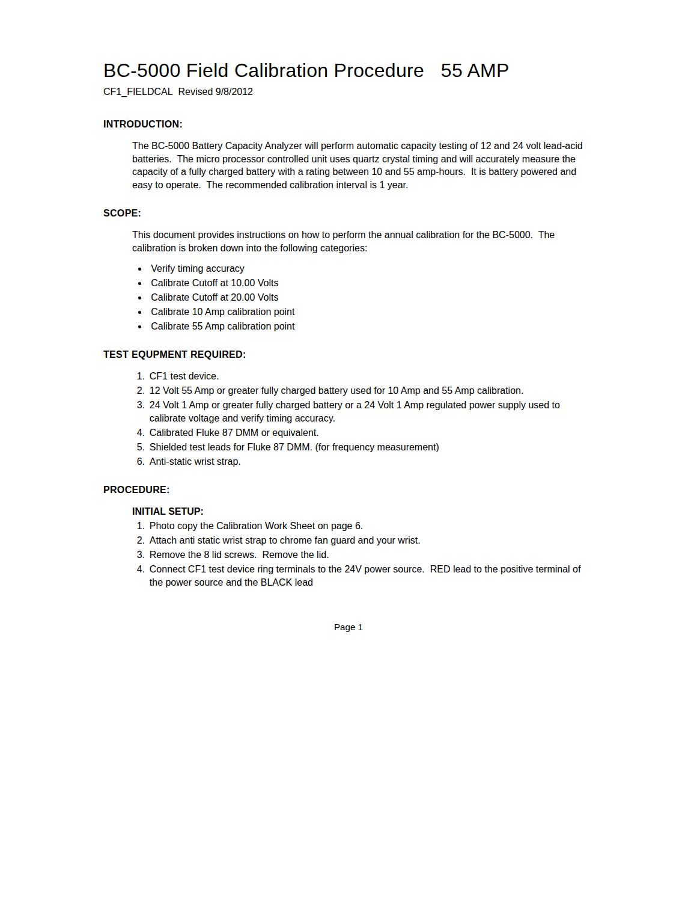BC-5000 Field Calibration Procedure 55 AMP
CF1_FIELDCAL Revised 9/8/2012
INTRODUCTION:
The BC-5000 Battery Capacity Analyzer will perform automatic capacity testing of 12 and 24 volt lead-acid batteries. The micro processor controlled unit uses quartz crystal timing and will accurately measure the capacity of a fully charged battery with a rating between 10 and 55 amp-hours. It is battery powered and easy to operate. The recommended calibration interval is 1 year.
SCOPE:
This document provides instructions on how to perform the annual calibration for the BC-5000. The calibration is broken down into the following categories:
Verify timing accuracy
Calibrate Cutoff at 10.00 Volts
Calibrate Cutoff at 20.00 Volts
Calibrate 10 Amp calibration point
Calibrate 55 Amp calibration point
TEST EQUPMENT REQUIRED:
CF1 test device.
12 Volt 55 Amp or greater fully charged battery used for 10 Amp and 55 Amp calibration.
24 Volt 1 Amp or greater fully charged battery or a 24 Volt 1 Amp regulated power supply used to calibrate voltage and verify timing accuracy.
Calibrated Fluke 87 DMM or equivalent.
Shielded test leads for Fluke 87 DMM. (for frequency measurement)
Anti-static wrist strap.
PROCEDURE:
INITIAL SETUP:
Photo copy the Calibration Work Sheet on page 6.
Attach anti static wrist strap to chrome fan guard and your wrist.
Remove the 8 lid screws. Remove the lid.
Connect CF1 test device ring terminals to the 24V power source. RED lead to the positive terminal of the power source and the BLACK lead
Page 1